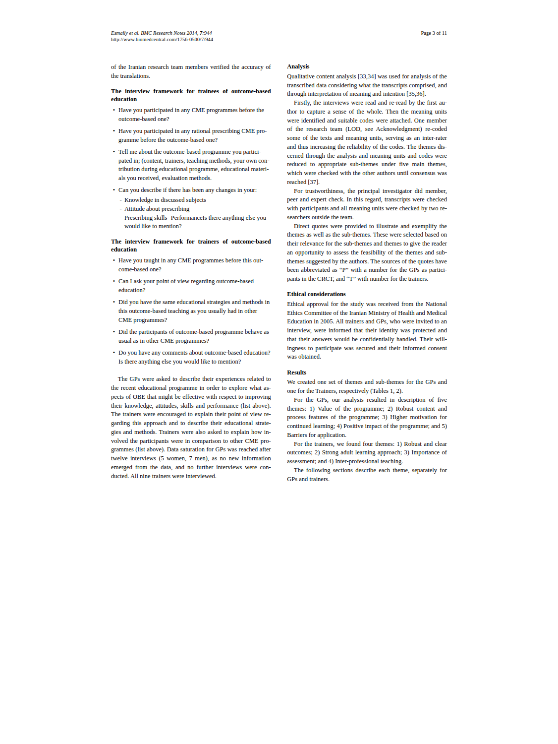Esmaily et al. BMC Research Notes 2014, 7:944
http://www.biomedcentral.com/1756-0500/7/944
Page 3 of 11
of the Iranian research team members verified the accuracy of the translations.
The interview framework for trainees of outcome-based education
Have you participated in any CME programmes before the outcome-based one?
Have you participated in any rational prescribing CME programme before the outcome-based one?
Tell me about the outcome-based programme you participated in; (content, trainers, teaching methods, your own contribution during educational programme, educational materials you received, evaluation methods.
Can you describe if there has been any changes in your:
Knowledge in discussed subjects
Attitude about prescribing
Prescribing skills- PerformanceIs there anything else you would like to mention?
The interview framework for trainers of outcome-based education
Have you taught in any CME programmes before this outcome-based one?
Can I ask your point of view regarding outcome-based education?
Did you have the same educational strategies and methods in this outcome-based teaching as you usually had in other CME programmes?
Did the participants of outcome-based programme behave as usual as in other CME programmes?
Do you have any comments about outcome-based education? Is there anything else you would like to mention?
The GPs were asked to describe their experiences related to the recent educational programme in order to explore what aspects of OBE that might be effective with respect to improving their knowledge, attitudes, skills and performance (list above). The trainers were encouraged to explain their point of view regarding this approach and to describe their educational strategies and methods. Trainers were also asked to explain how involved the participants were in comparison to other CME programmes (list above). Data saturation for GPs was reached after twelve interviews (5 women, 7 men), as no new information emerged from the data, and no further interviews were conducted. All nine trainers were interviewed.
Analysis
Qualitative content analysis [33,34] was used for analysis of the transcribed data considering what the transcripts comprised, and through interpretation of meaning and intention [35,36].
Firstly, the interviews were read and re-read by the first author to capture a sense of the whole. Then the meaning units were identified and suitable codes were attached. One member of the research team (LOD, see Acknowledgment) re-coded some of the texts and meaning units, serving as an inter-rater and thus increasing the reliability of the codes. The themes discerned through the analysis and meaning units and codes were reduced to appropriate sub-themes under five main themes, which were checked with the other authors until consensus was reached [37].
For trustworthiness, the principal investigator did member, peer and expert check. In this regard, transcripts were checked with participants and all meaning units were checked by two researchers outside the team.
Direct quotes were provided to illustrate and exemplify the themes as well as the sub-themes. These were selected based on their relevance for the sub-themes and themes to give the reader an opportunity to assess the feasibility of the themes and sub-themes suggested by the authors. The sources of the quotes have been abbreviated as “P” with a number for the GPs as participants in the CRCT, and “T” with number for the trainers.
Ethical considerations
Ethical approval for the study was received from the National Ethics Committee of the Iranian Ministry of Health and Medical Education in 2005. All trainers and GPs, who were invited to an interview, were informed that their identity was protected and that their answers would be confidentially handled. Their willingness to participate was secured and their informed consent was obtained.
Results
We created one set of themes and sub-themes for the GPs and one for the Trainers, respectively (Tables 1, 2).
For the GPs, our analysis resulted in description of five themes: 1) Value of the programme; 2) Robust content and process features of the programme; 3) Higher motivation for continued learning; 4) Positive impact of the programme; and 5) Barriers for application.
For the trainers, we found four themes: 1) Robust and clear outcomes; 2) Strong adult learning approach; 3) Importance of assessment; and 4) Inter-professional teaching.
The following sections describe each theme, separately for GPs and trainers.